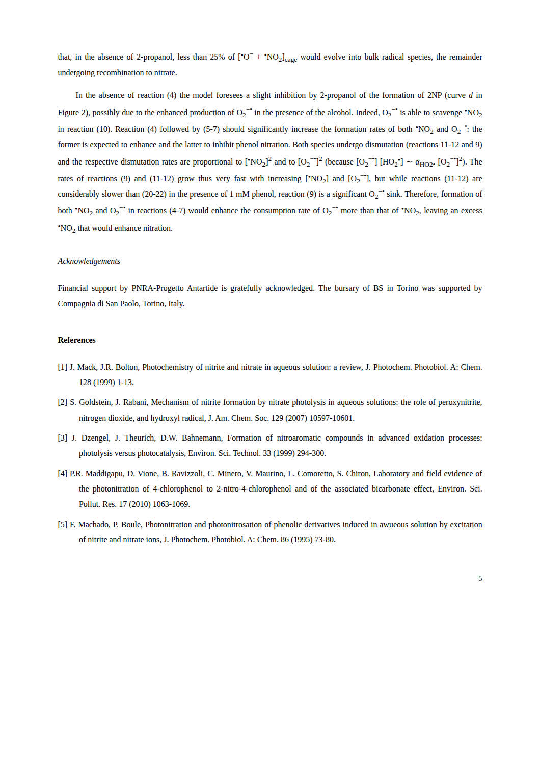that, in the absence of 2-propanol, less than 25% of [•O− + •NO2]cage would evolve into bulk radical species, the remainder undergoing recombination to nitrate.
In the absence of reaction (4) the model foresees a slight inhibition by 2-propanol of the formation of 2NP (curve d in Figure 2), possibly due to the enhanced production of O2−• in the presence of the alcohol. Indeed, O2−• is able to scavenge •NO2 in reaction (10). Reaction (4) followed by (5-7) should significantly increase the formation rates of both •NO2 and O2−•: the former is expected to enhance and the latter to inhibit phenol nitration. Both species undergo dismutation (reactions 11-12 and 9) and the respective dismutation rates are proportional to [•NO2]2 and to [O2−•]2 (because [O2−•] [HO2•] ∼ αHO2• [O2−•]2). The rates of reactions (9) and (11-12) grow thus very fast with increasing [•NO2] and [O2−•], but while reactions (11-12) are considerably slower than (20-22) in the presence of 1 mM phenol, reaction (9) is a significant O2−• sink. Therefore, formation of both •NO2 and O2−• in reactions (4-7) would enhance the consumption rate of O2−• more than that of •NO2, leaving an excess •NO2 that would enhance nitration.
Acknowledgements
Financial support by PNRA-Progetto Antartide is gratefully acknowledged. The bursary of BS in Torino was supported by Compagnia di San Paolo, Torino, Italy.
References
[1] J. Mack, J.R. Bolton, Photochemistry of nitrite and nitrate in aqueous solution: a review, J. Photochem. Photobiol. A: Chem. 128 (1999) 1-13.
[2] S. Goldstein, J. Rabani, Mechanism of nitrite formation by nitrate photolysis in aqueous solutions: the role of peroxynitrite, nitrogen dioxide, and hydroxyl radical, J. Am. Chem. Soc. 129 (2007) 10597-10601.
[3] J. Dzengel, J. Theurich, D.W. Bahnemann, Formation of nitroaromatic compounds in advanced oxidation processes: photolysis versus photocatalysis, Environ. Sci. Technol. 33 (1999) 294-300.
[4] P.R. Maddigapu, D. Vione, B. Ravizzoli, C. Minero, V. Maurino, L. Comoretto, S. Chiron, Laboratory and field evidence of the photonitration of 4-chlorophenol to 2-nitro-4-chlorophenol and of the associated bicarbonate effect, Environ. Sci. Pollut. Res. 17 (2010) 1063-1069.
[5] F. Machado, P. Boule, Photonitration and photonitrosation of phenolic derivatives induced in awueous solution by excitation of nitrite and nitrate ions, J. Photochem. Photobiol. A: Chem. 86 (1995) 73-80.
5